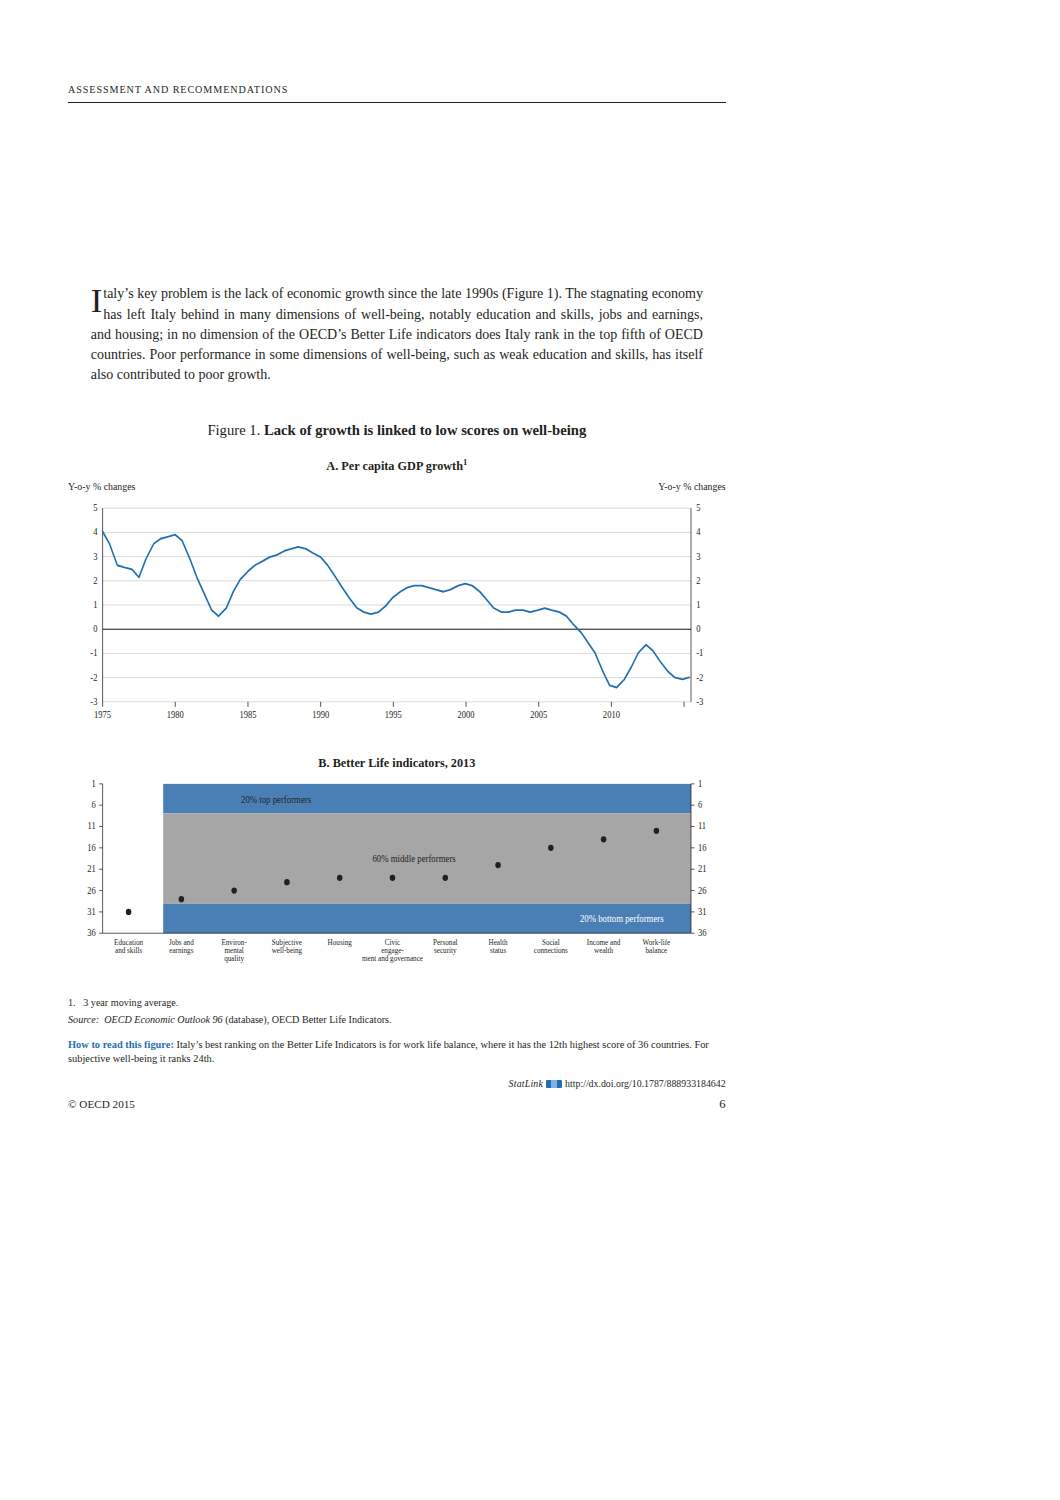Assessment and Recommendations
Italy’s key problem is the lack of economic growth since the late 1990s (Figure 1). The stagnating economy has left Italy behind in many dimensions of well-being, notably education and skills, jobs and earnings, and housing; in no dimension of the OECD’s Better Life indicators does Italy rank in the top fifth of OECD countries. Poor performance in some dimensions of well-being, such as weak education and skills, has itself also contributed to poor growth.
Figure 1. Lack of growth is linked to low scores on well-being
A. Per capita GDP growth1
Y-o-y % changes Y-o-y % changes
5 4 3 2 1 0 -1 -2 -3 5 4 3 2 1 0 -1 -2 -3 1975 1980 1985 1990 1995 2000 2005 2010
B. Better Life indicators, 2013
20% top performers 60% middle performers 20% bottom performers 1 6 11 16 21 26 31 36 1 6 11 16 21 26 31 36 Education and skills Jobs and earnings Environ- mental quality Subjective well-being Housing Civic engage- ment and governance Personal security Health status Social connections Income and wealth Work-life balance
1. 3 year moving average.
Source: OECD Economic Outlook 96 (database), OECD Better Life Indicators.
How to read this figure: Italy’s best ranking on the Better Life Indicators is for work life balance, where it has the 12th highest score of 36 countries. For subjective well-being it ranks 24th.
StatLink http://dx.doi.org/10.1787/888933184642
© OECD 2015 6